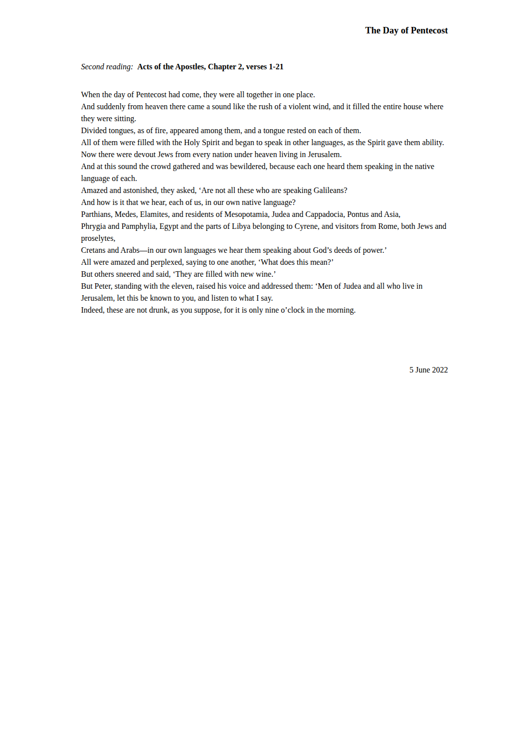The Day of Pentecost
Second reading: Acts of the Apostles, Chapter 2, verses 1-21
When the day of Pentecost had come, they were all together in one place.
And suddenly from heaven there came a sound like the rush of a violent wind, and it filled the entire house where they were sitting.
Divided tongues, as of fire, appeared among them, and a tongue rested on each of them.
All of them were filled with the Holy Spirit and began to speak in other languages, as the Spirit gave them ability.
Now there were devout Jews from every nation under heaven living in Jerusalem.
And at this sound the crowd gathered and was bewildered, because each one heard them speaking in the native language of each.
Amazed and astonished, they asked, ‘Are not all these who are speaking Galileans?
And how is it that we hear, each of us, in our own native language?
Parthians, Medes, Elamites, and residents of Mesopotamia, Judea and Cappadocia, Pontus and Asia,
Phrygia and Pamphylia, Egypt and the parts of Libya belonging to Cyrene, and visitors from Rome, both Jews and proselytes,
Cretans and Arabs—in our own languages we hear them speaking about God’s deeds of power.’
All were amazed and perplexed, saying to one another, ‘What does this mean?’
But others sneered and said, ‘They are filled with new wine.’
But Peter, standing with the eleven, raised his voice and addressed them: ‘Men of Judea and all who live in Jerusalem, let this be known to you, and listen to what I say.
Indeed, these are not drunk, as you suppose, for it is only nine o’clock in the morning.
5 June 2022